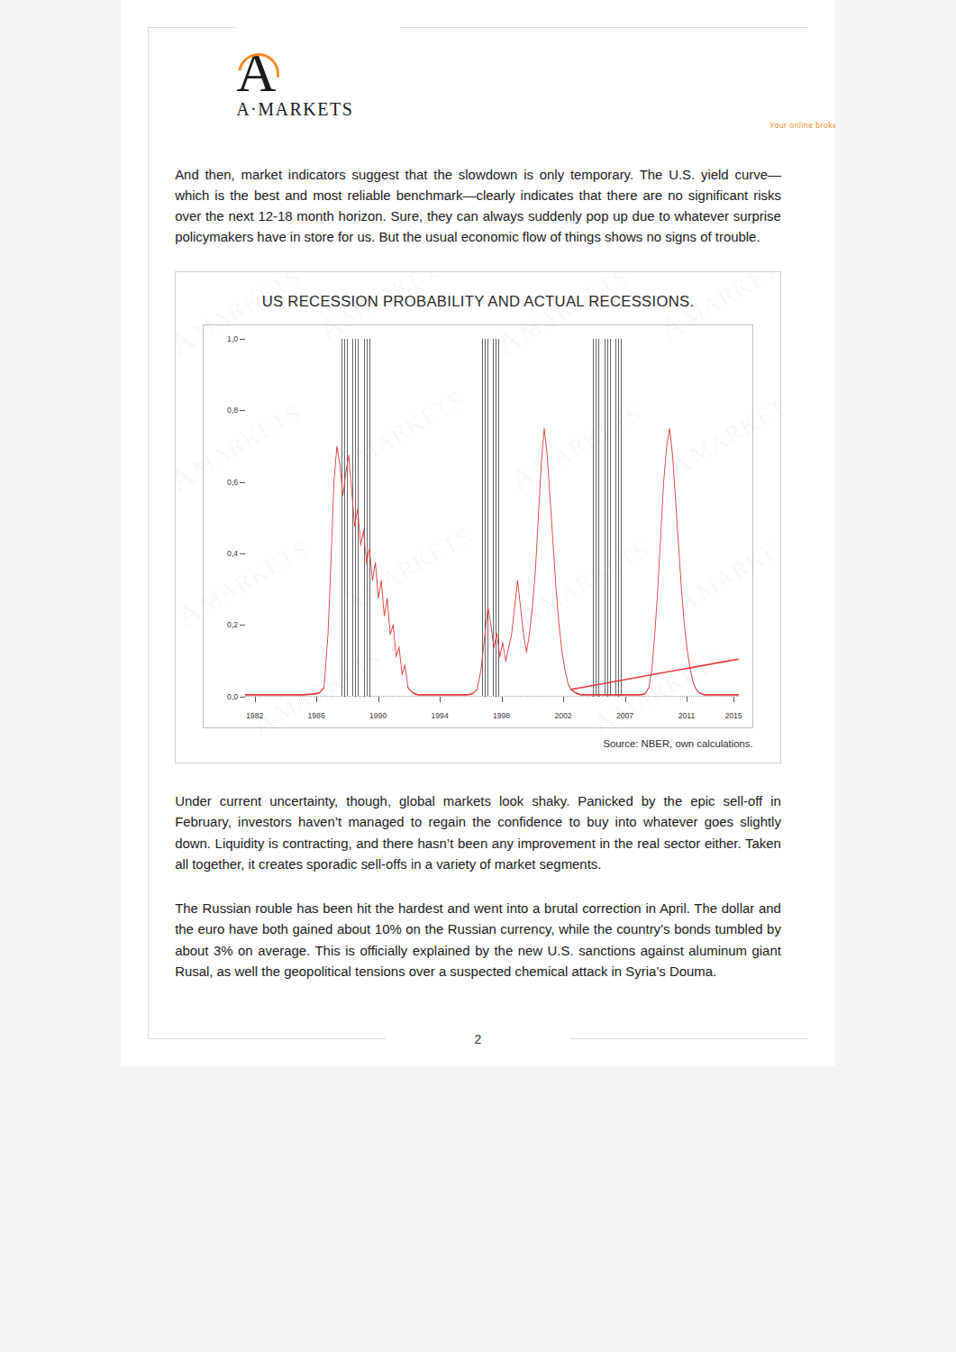A
A·MARKETS
Your online broker
And then, market indicators suggest that the slowdown is only temporary. The U.S. yield curve—which is the best and most reliable benchmark—clearly indicates that there are no significant risks over the next 12-18 month horizon. Sure, they can always suddenly pop up due to whatever surprise policymakers have in store for us. But the usual economic flow of things shows no signs of trouble.
US RECESSION PROBABILITY AND ACTUAL RECESSIONS.
1,0 0,8 0,6 0,4 0,2 0,0
1982 1986 1990 1994 1998 2002 2007 2011 2015
Source: NBER, own calculations.
MARKETS MARKETS MARKETS MARKETS MARKETS MARKETS MARKETS MARKETS MARKETS MARKETS MARKETS MARKETS MARKETS MARKETS
Under current uncertainty, though, global markets look shaky. Panicked by the epic sell-off in February, investors haven’t managed to regain the confidence to buy into whatever goes slightly down. Liquidity is contracting, and there hasn’t been any improvement in the real sector either. Taken all together, it creates sporadic sell-offs in a variety of market segments.
The Russian rouble has been hit the hardest and went into a brutal correction in April. The dollar and the euro have both gained about 10% on the Russian currency, while the country’s bonds tumbled by about 3% on average. This is officially explained by the new U.S. sanctions against aluminum giant Rusal, as well the geopolitical tensions over a suspected chemical attack in Syria’s Douma.
2